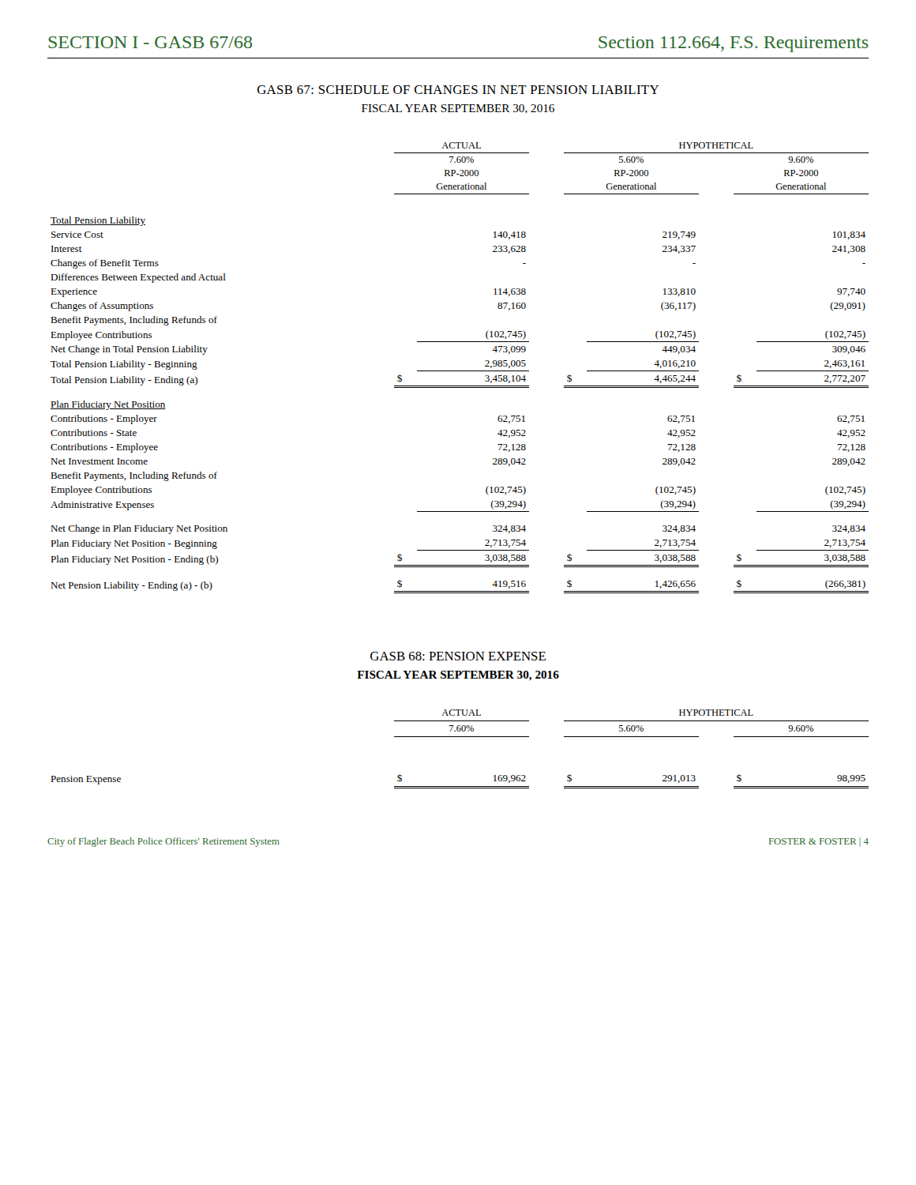SECTION I - GASB 67/68
Section 112.664, F.S. Requirements
GASB 67: SCHEDULE OF CHANGES IN NET PENSION LIABILITY
FISCAL YEAR SEPTEMBER 30, 2016
| | | ACTUAL | | HYPOTHETICAL |
| | | 7.60% | | 5.60% | | 9.60% |
| | | RP-2000 | | RP-2000 | | RP-2000 |
| | | Generational | | Generational | | Generational |
| Total Pension Liability | |
| Service Cost | | | 140,418 | | | 219,749 | | | 101,834 |
| Interest | | | 233,628 | | | 234,337 | | | 241,308 |
| Changes of Benefit Terms | | | - | | | - | | | - |
| Differences Between Expected and Actual | |
| Experience | | | 114,638 | | | 133,810 | | | 97,740 |
| Changes of Assumptions | | | 87,160 | | | (36,117) | | | (29,091) |
| Benefit Payments, Including Refunds of | |
| Employee Contributions | | | (102,745) | | | (102,745) | | | (102,745) |
| Net Change in Total Pension Liability | | | 473,099 | | | 449,034 | | | 309,046 |
| Total Pension Liability - Beginning | | | 2,985,005 | | | 4,016,210 | | | 2,463,161 |
| Total Pension Liability - Ending (a) | | $ | 3,458,104 | | $ | 4,465,244 | | $ | 2,772,207 |
| Plan Fiduciary Net Position | |
| Contributions - Employer | | | 62,751 | | | 62,751 | | | 62,751 |
| Contributions - State | | | 42,952 | | | 42,952 | | | 42,952 |
| Contributions - Employee | | | 72,128 | | | 72,128 | | | 72,128 |
| Net Investment Income | | | 289,042 | | | 289,042 | | | 289,042 |
| Benefit Payments, Including Refunds of | |
| Employee Contributions | | | (102,745) | | | (102,745) | | | (102,745) |
| Administrative Expenses | | | (39,294) | | | (39,294) | | | (39,294) |
| Net Change in Plan Fiduciary Net Position | | | 324,834 | | | 324,834 | | | 324,834 |
| Plan Fiduciary Net Position - Beginning | | | 2,713,754 | | | 2,713,754 | | | 2,713,754 |
| Plan Fiduciary Net Position - Ending (b) | | $ | 3,038,588 | | $ | 3,038,588 | | $ | 3,038,588 |
| Net Pension Liability - Ending (a) - (b) | | $ | 419,516 | | $ | 1,426,656 | | $ | (266,381) |
GASB 68: PENSION EXPENSE
FISCAL YEAR SEPTEMBER 30, 2016
| | | ACTUAL | | HYPOTHETICAL |
| | | 7.60% | | 5.60% | | 9.60% |
| Pension Expense | | $ | 169,962 | | $ | 291,013 | | $ | 98,995 |
City of Flagler Beach Police Officers' Retirement System
FOSTER & FOSTER | 4